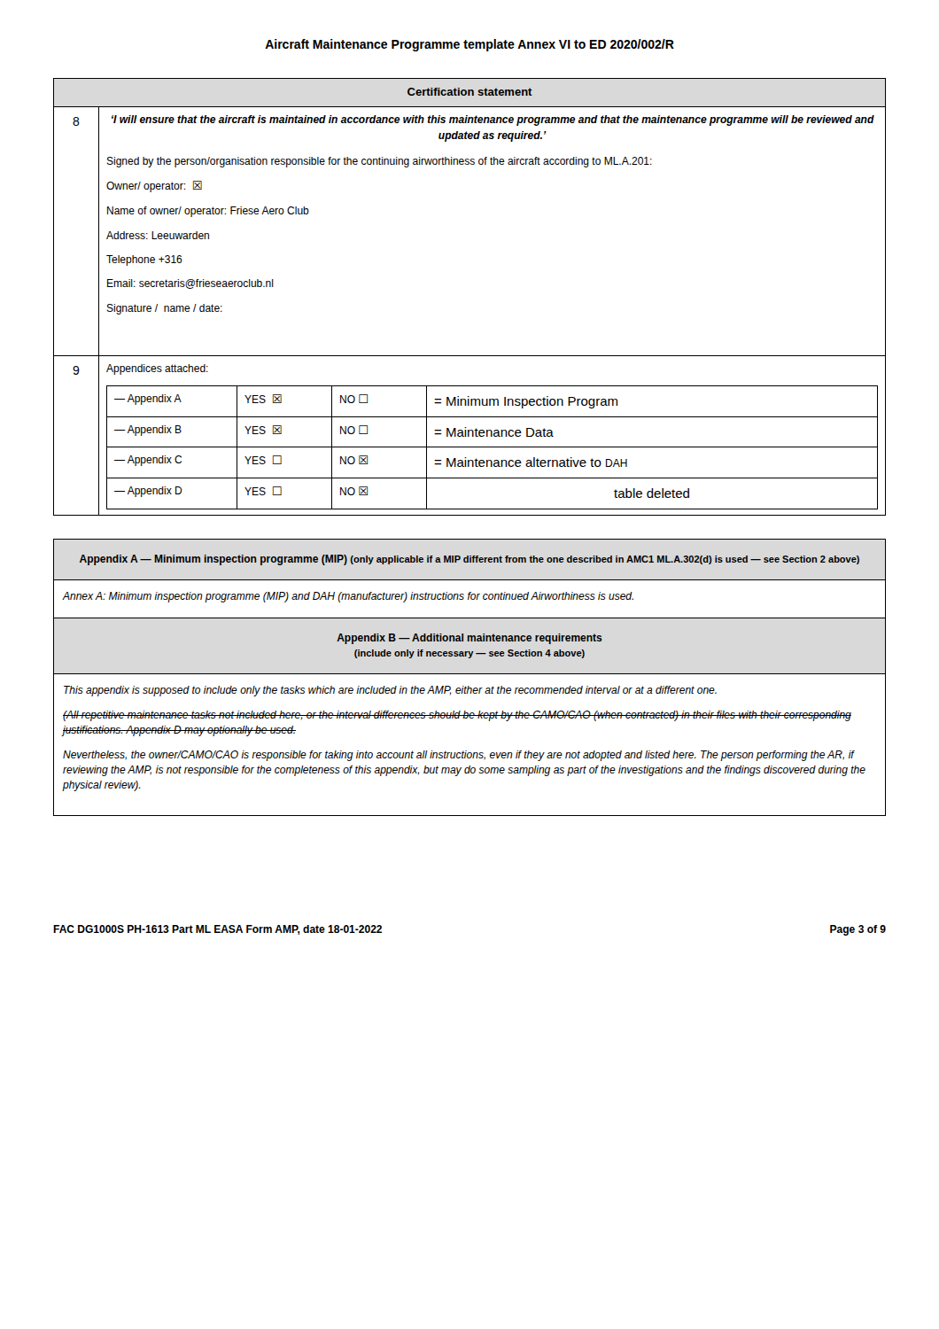Aircraft Maintenance Programme template Annex VI to ED 2020/002/R
| Certification statement |
| 8 | ‘I will ensure that the aircraft is maintained in accordance with this maintenance programme and that the maintenance programme will be reviewed and updated as required.’ Signed by the person/organisation responsible for the continuing airworthiness of the aircraft according to ML.A.201: Owner/ operator: ☒ Name of owner/ operator: Friese Aero Club Address: Leeuwarden Telephone +316 Email: secretaris@frieseaeroclub.nl Signature / name / date: |
| 9 | Appendices attached: / — Appendix A / YES ☒ / NO ☐ / = Minimum Inspection Program / / — Appendix B / YES ☒ / NO ☐ / = Maintenance Data / / — Appendix C / YES ☐ / NO ☒ / = Maintenance alternative to DAH / / — Appendix D / YES ☐ / NO ☒ / table deleted / |
Appendix A — Minimum inspection programme (MIP) (only applicable if a MIP different from the one described in AMC1 ML.A.302(d) is used — see Section 2 above)
Annex A: Minimum inspection programme (MIP) and DAH (manufacturer) instructions for continued Airworthiness is used.
Appendix B — Additional maintenance requirements
(include only if necessary — see Section 4 above)
This appendix is supposed to include only the tasks which are included in the AMP, either at the recommended interval or at a different one.
(All repetitive maintenance tasks not included here, or the interval differences should be kept by the CAMO/CAO (when contracted) in their files with their corresponding justifications. Appendix D may optionally be used.
Nevertheless, the owner/CAMO/CAO is responsible for taking into account all instructions, even if they are not adopted and listed here. The person performing the AR, if reviewing the AMP, is not responsible for the completeness of this appendix, but may do some sampling as part of the investigations and the findings discovered during the physical review).
FAC DG1000S PH-1613 Part ML EASA Form AMP, date 18-01-2022 Page 3 of 9